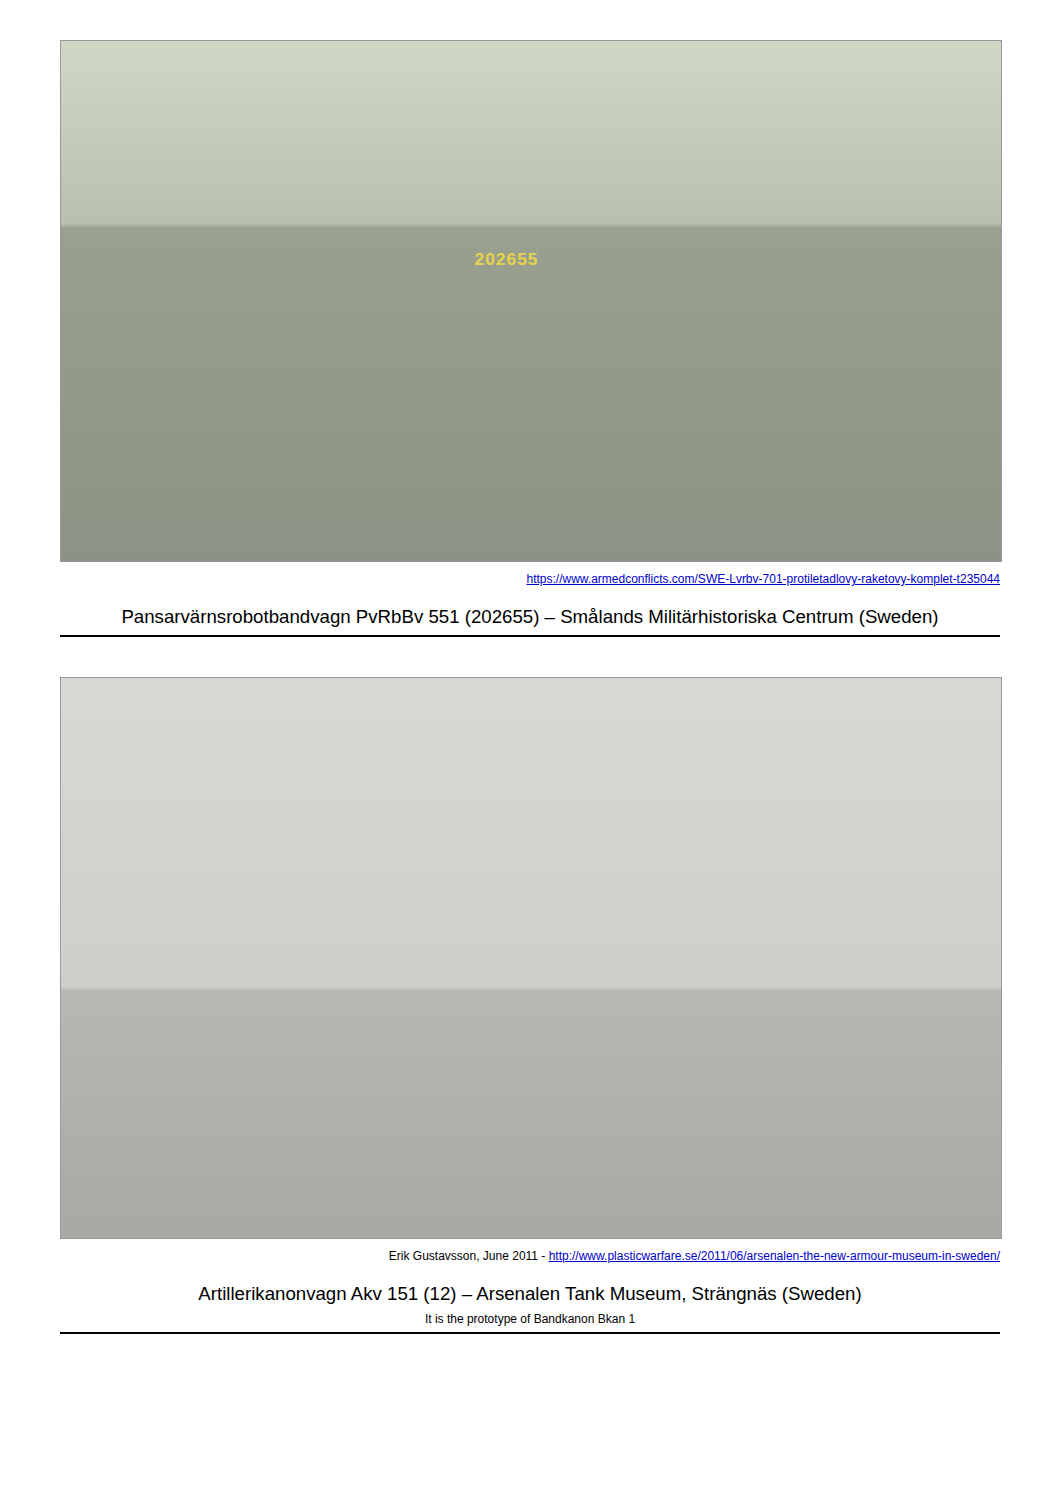202655
https://www.armedconflicts.com/SWE-Lvrbv-701-protiletadlovy-raketovy-komplet-t235044
Pansarvärnsrobotbandvagn PvRbBv 551 (202655) – Smålands Militärhistoriska Centrum (Sweden)
Erik Gustavsson, June 2011 - http://www.plasticwarfare.se/2011/06/arsenalen-the-new-armour-museum-in-sweden/
Artillerikanonvagn Akv 151 (12) – Arsenalen Tank Museum, Strängnäs (Sweden)
It is the prototype of Bandkanon Bkan 1